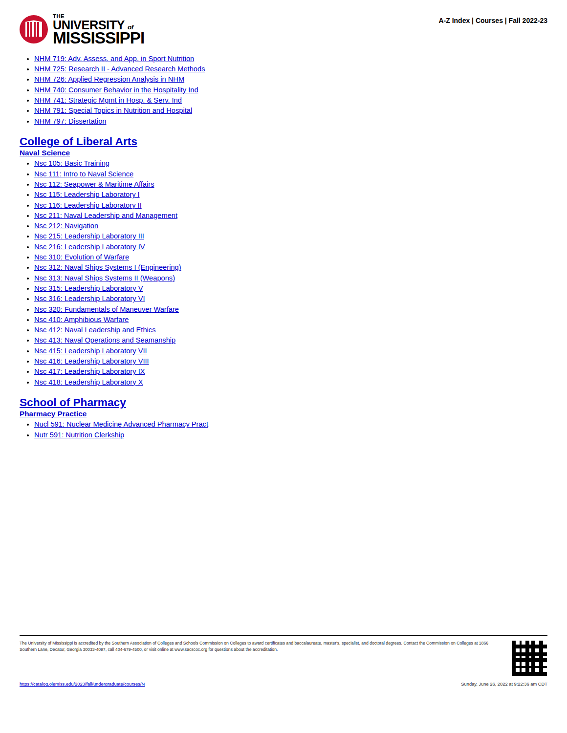THE
UNIVERSITY of
MISSISSIPPI
A-Z Index | Courses | Fall 2022-23
NHM 719: Adv. Assess. and App. in Sport Nutrition
NHM 725: Research II - Advanced Research Methods
NHM 726: Applied Regression Analysis in NHM
NHM 740: Consumer Behavior in the Hospitality Ind
NHM 741: Strategic Mgmt in Hosp. & Serv. Ind
NHM 791: Special Topics in Nutrition and Hospital
NHM 797: Dissertation
College of Liberal Arts
Naval Science
Nsc 105: Basic Training
Nsc 111: Intro to Naval Science
Nsc 112: Seapower & Maritime Affairs
Nsc 115: Leadership Laboratory I
Nsc 116: Leadership Laboratory II
Nsc 211: Naval Leadership and Management
Nsc 212: Navigation
Nsc 215: Leadership Laboratory III
Nsc 216: Leadership Laboratory IV
Nsc 310: Evolution of Warfare
Nsc 312: Naval Ships Systems I (Engineering)
Nsc 313: Naval Ships Systems II (Weapons)
Nsc 315: Leadership Laboratory V
Nsc 316: Leadership Laboratory VI
Nsc 320: Fundamentals of Maneuver Warfare
Nsc 410: Amphibious Warfare
Nsc 412: Naval Leadership and Ethics
Nsc 413: Naval Operations and Seamanship
Nsc 415: Leadership Laboratory VII
Nsc 416: Leadership Laboratory VIII
Nsc 417: Leadership Laboratory IX
Nsc 418: Leadership Laboratory X
School of Pharmacy
Pharmacy Practice
Nucl 591: Nuclear Medicine Advanced Pharmacy Pract
Nutr 591: Nutrition Clerkship
The University of Mississippi is accredited by the Southern Association of Colleges and Schools Commission on Colleges to award certificates and baccalaureate, master's, specialist, and doctoral degrees. Contact the Commission on Colleges at 1866 Southern Lane, Decatur, Georgia 30033-4097, call 404-679-4500, or visit online at www.sacscoc.org for questions about the accreditation.
https://catalog.olemiss.edu/2023/fall/undergraduate/courses/N Sunday, June 26, 2022 at 9:22:36 am CDT